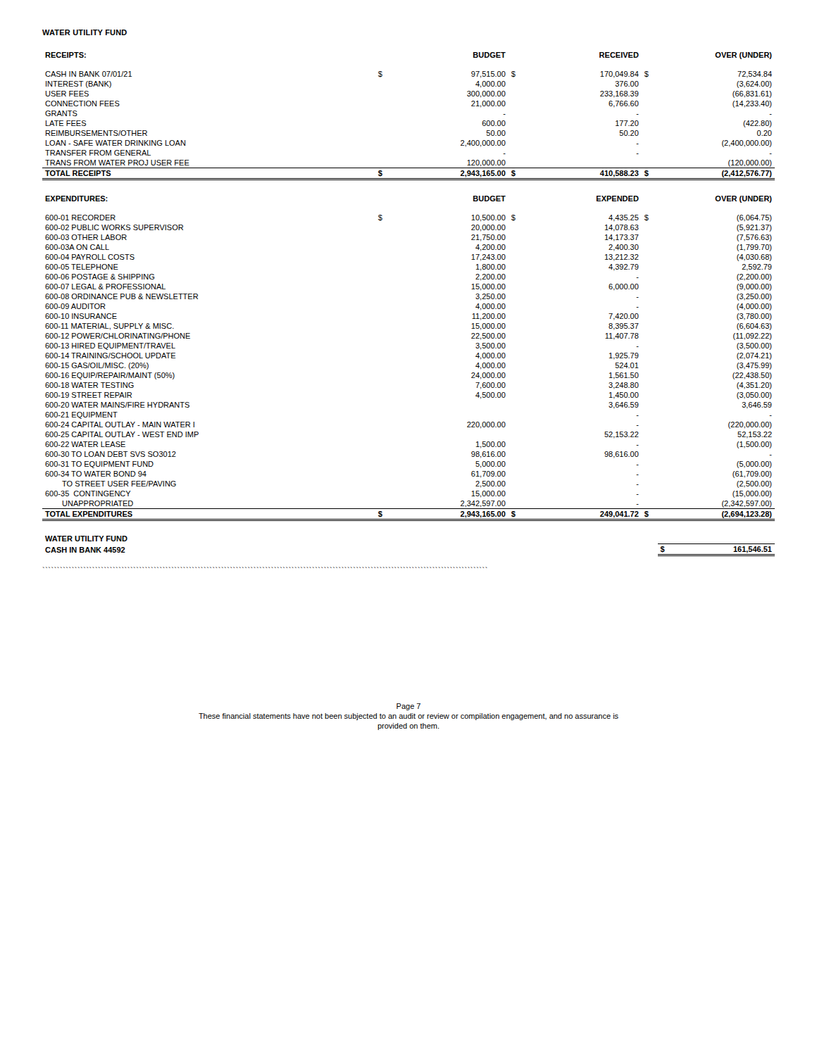WATER UTILITY FUND
| RECEIPTS: | | BUDGET | | RECEIVED | | OVER (UNDER) |
| --- | --- | --- | --- | --- | --- | --- |
| CASH IN BANK 07/01/21 | $ | 97,515.00 | $ | 170,049.84 | $ | 72,534.84 |
| INTEREST (BANK) | | 4,000.00 | | 376.00 | | (3,624.00) |
| USER FEES | | 300,000.00 | | 233,168.39 | | (66,831.61) |
| CONNECTION FEES | | 21,000.00 | | 6,766.60 | | (14,233.40) |
| GRANTS | | - | | - | | - |
| LATE FEES | | 600.00 | | 177.20 | | (422.80) |
| REIMBURSEMENTS/OTHER | | 50.00 | | 50.20 | | 0.20 |
| LOAN - SAFE WATER DRINKING LOAN | | 2,400,000.00 | | - | | (2,400,000.00) |
| TRANSFER FROM GENERAL | | - | | - | | - |
| TRANS FROM WATER PROJ USER FEE | | 120,000.00 | | | | (120,000.00) |
| TOTAL RECEIPTS | $ | 2,943,165.00 | $ | 410,588.23 | $ | (2,412,576.77) |
| EXPENDITURES: | | BUDGET | | EXPENDED | | OVER (UNDER) |
| --- | --- | --- | --- | --- | --- | --- |
| 600-01 RECORDER | $ | 10,500.00 | $ | 4,435.25 | $ | (6,064.75) |
| 600-02 PUBLIC WORKS SUPERVISOR | | 20,000.00 | | 14,078.63 | | (5,921.37) |
| 600-03 OTHER LABOR | | 21,750.00 | | 14,173.37 | | (7,576.63) |
| 600-03A ON CALL | | 4,200.00 | | 2,400.30 | | (1,799.70) |
| 600-04 PAYROLL COSTS | | 17,243.00 | | 13,212.32 | | (4,030.68) |
| 600-05 TELEPHONE | | 1,800.00 | | 4,392.79 | | 2,592.79 |
| 600-06 POSTAGE & SHIPPING | | 2,200.00 | | - | | (2,200.00) |
| 600-07 LEGAL & PROFESSIONAL | | 15,000.00 | | 6,000.00 | | (9,000.00) |
| 600-08 ORDINANCE PUB & NEWSLETTER | | 3,250.00 | | - | | (3,250.00) |
| 600-09 AUDITOR | | 4,000.00 | | - | | (4,000.00) |
| 600-10 INSURANCE | | 11,200.00 | | 7,420.00 | | (3,780.00) |
| 600-11 MATERIAL, SUPPLY & MISC. | | 15,000.00 | | 8,395.37 | | (6,604.63) |
| 600-12 POWER/CHLORINATING/PHONE | | 22,500.00 | | 11,407.78 | | (11,092.22) |
| 600-13 HIRED EQUIPMENT/TRAVEL | | 3,500.00 | | - | | (3,500.00) |
| 600-14 TRAINING/SCHOOL UPDATE | | 4,000.00 | | 1,925.79 | | (2,074.21) |
| 600-15 GAS/OIL/MISC. (20%) | | 4,000.00 | | 524.01 | | (3,475.99) |
| 600-16 EQUIP/REPAIR/MAINT (50%) | | 24,000.00 | | 1,561.50 | | (22,438.50) |
| 600-18 WATER TESTING | | 7,600.00 | | 3,248.80 | | (4,351.20) |
| 600-19 STREET REPAIR | | 4,500.00 | | 1,450.00 | | (3,050.00) |
| 600-20 WATER MAINS/FIRE HYDRANTS | | | | 3,646.59 | | 3,646.59 |
| 600-21 EQUIPMENT | | | | - | | - |
| 600-24 CAPITAL OUTLAY - MAIN WATER I | | 220,000.00 | | - | | (220,000.00) |
| 600-25 CAPITAL OUTLAY - WEST END IMP | | | | 52,153.22 | | 52,153.22 |
| 600-22 WATER LEASE | | 1,500.00 | | - | | (1,500.00) |
| 600-30 TO LOAN DEBT SVS SO3012 | | 98,616.00 | | 98,616.00 | | - |
| 600-31 TO EQUIPMENT FUND | | 5,000.00 | | - | | (5,000.00) |
| 600-34 TO WATER BOND 94 | | 61,709.00 | | - | | (61,709.00) |
| TO STREET USER FEE/PAVING | | 2,500.00 | | - | | (2,500.00) |
| 600-35 CONTINGENCY | | 15,000.00 | | - | | (15,000.00) |
| UNAPPROPRIATED | | 2,342,597.00 | | - | | (2,342,597.00) |
| TOTAL EXPENDITURES | $ | 2,943,165.00 | $ | 249,041.72 | $ | (2,694,123.28) |
| WATER UTILITY FUND | | | | |
| CASH IN BANK 44592 | | | $ | 161,546.51 |
````````````````````````````````````````````````````````````````````````````````````````````````````````````````````````````````````````````````````````
Page 7
These financial statements have not been subjected to an audit or review or compilation engagement, and no assurance is
provided on them.